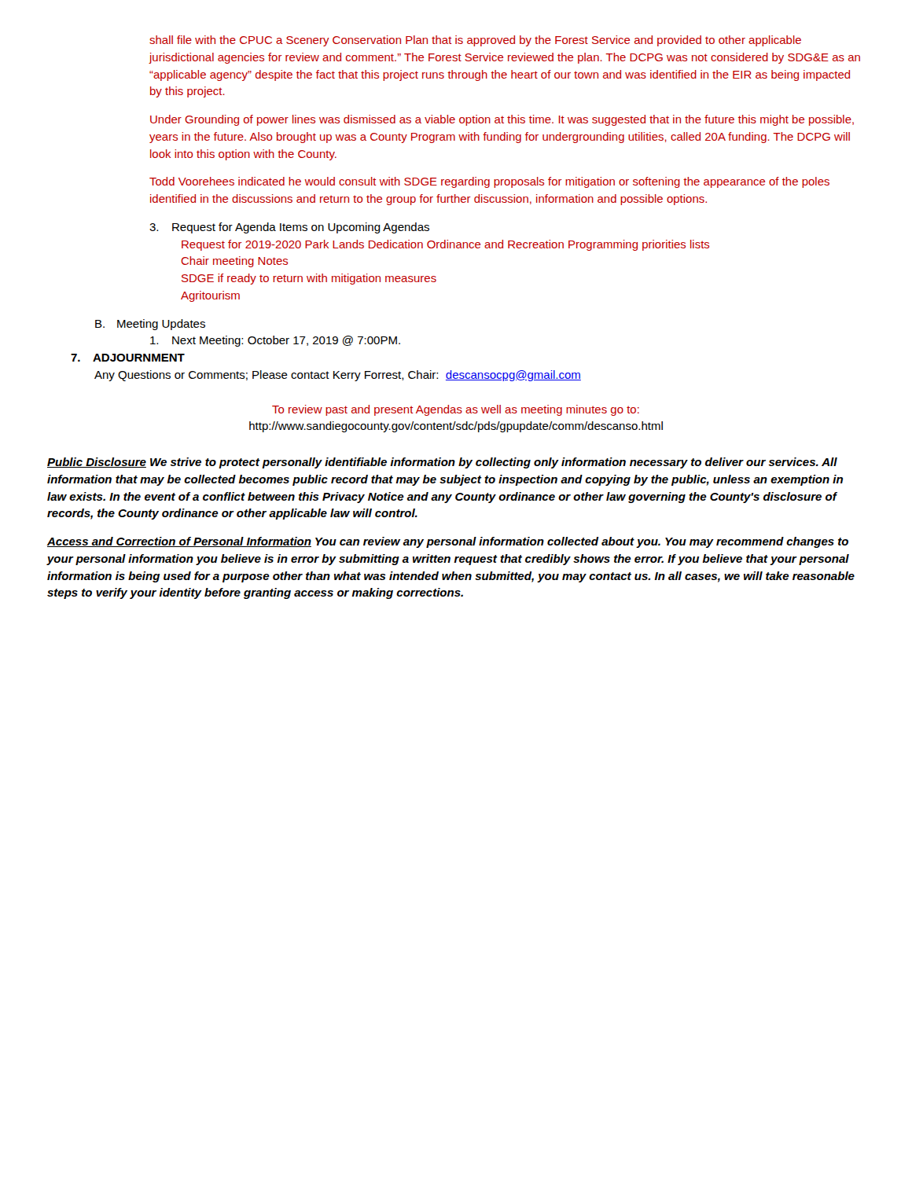shall file with the CPUC a Scenery Conservation Plan that is approved by the Forest Service and provided to other applicable jurisdictional agencies for review and comment.” The Forest Service reviewed the plan. The DCPG was not considered by SDG&E as an “applicable agency” despite the fact that this project runs through the heart of our town and was identified in the EIR as being impacted by this project.
Under Grounding of power lines was dismissed as a viable option at this time. It was suggested that in the future this might be possible, years in the future. Also brought up was a County Program with funding for undergrounding utilities, called 20A funding. The DCPG will look into this option with the County.
Todd Voorehees indicated he would consult with SDGE regarding proposals for mitigation or softening the appearance of the poles identified in the discussions and return to the group for further discussion, information and possible options.
3. Request for Agenda Items on Upcoming Agendas
Request for 2019-2020 Park Lands Dedication Ordinance and Recreation Programming priorities lists
Chair meeting Notes
SDGE if ready to return with mitigation measures
Agritourism
B. Meeting Updates
1. Next Meeting: October 17, 2019 @ 7:00PM.
7. ADJOURNMENT
Any Questions or Comments; Please contact Kerry Forrest, Chair: descansocpg@gmail.com
To review past and present Agendas as well as meeting minutes go to:
http://www.sandiegocounty.gov/content/sdc/pds/gpupdate/comm/descanso.html
Public Disclosure We strive to protect personally identifiable information by collecting only information necessary to deliver our services. All information that may be collected becomes public record that may be subject to inspection and copying by the public, unless an exemption in law exists. In the event of a conflict between this Privacy Notice and any County ordinance or other law governing the County's disclosure of records, the County ordinance or other applicable law will control.
Access and Correction of Personal Information You can review any personal information collected about you. You may recommend changes to your personal information you believe is in error by submitting a written request that credibly shows the error. If you believe that your personal information is being used for a purpose other than what was intended when submitted, you may contact us. In all cases, we will take reasonable steps to verify your identity before granting access or making corrections.